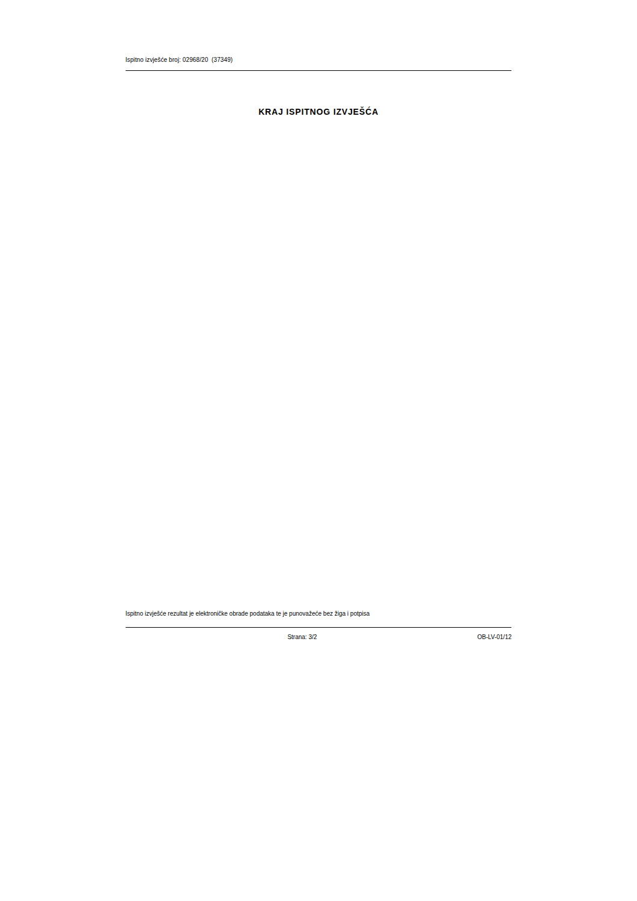Ispitno izvješće broj: 02968/20 (37349)
KRAJ ISPITNOG IZVJEŠĆA
Ispitno izvješće rezultat je elektroničke obrade podataka te je punovažeće bez žiga i potpisa
Strana: 3/2 OB-LV-01/12